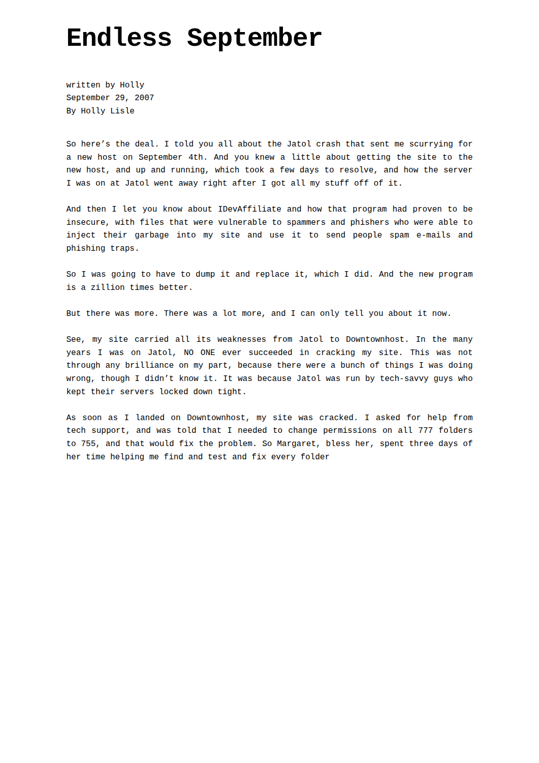Endless September
written by Holly
September 29, 2007
By Holly Lisle
So here’s the deal. I told you all about the Jatol crash that sent me scurrying for a new host on September 4th. And you knew a little about getting the site to the new host, and up and running, which took a few days to resolve, and how the server I was on at Jatol went away right after I got all my stuff off of it.
And then I let you know about IDevAffiliate and how that program had proven to be insecure, with files that were vulnerable to spammers and phishers who were able to inject their garbage into my site and use it to send people spam e-mails and phishing traps.
So I was going to have to dump it and replace it, which I did. And the new program is a zillion times better.
But there was more. There was a lot more, and I can only tell you about it now.
See, my site carried all its weaknesses from Jatol to Downtownhost. In the many years I was on Jatol, NO ONE ever succeeded in cracking my site. This was not through any brilliance on my part, because there were a bunch of things I was doing wrong, though I didn’t know it. It was because Jatol was run by tech-savvy guys who kept their servers locked down tight.
As soon as I landed on Downtownhost, my site was cracked. I asked for help from tech support, and was told that I needed to change permissions on all 777 folders to 755, and that would fix the problem. So Margaret, bless her, spent three days of her time helping me find and test and fix every folder